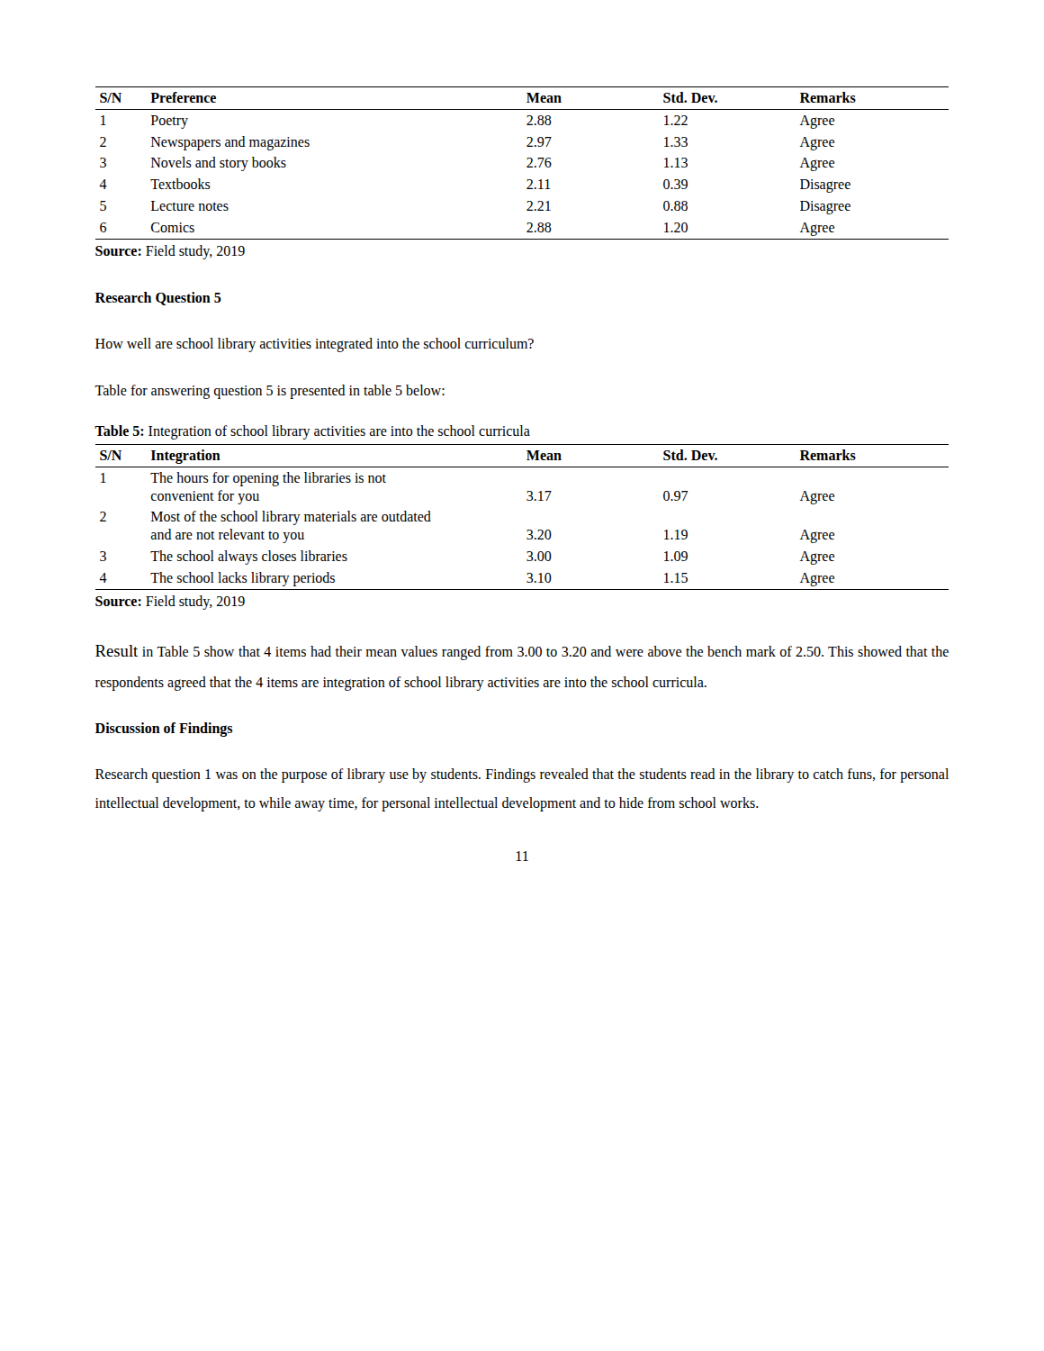| S/N | Preference | Mean | Std. Dev. | Remarks |
| --- | --- | --- | --- | --- |
| 1 | Poetry | 2.88 | 1.22 | Agree |
| 2 | Newspapers and magazines | 2.97 | 1.33 | Agree |
| 3 | Novels and story books | 2.76 | 1.13 | Agree |
| 4 | Textbooks | 2.11 | 0.39 | Disagree |
| 5 | Lecture notes | 2.21 | 0.88 | Disagree |
| 6 | Comics | 2.88 | 1.20 | Agree |
Source: Field study, 2019
Research Question 5
How well are school library activities integrated into the school curriculum?
Table for answering question 5 is presented in table 5 below:
Table 5: Integration of school library activities are into the school curricula
| S/N | Integration | Mean | Std. Dev. | Remarks |
| --- | --- | --- | --- | --- |
| 1 | The hours for opening the libraries is not convenient for you | 3.17 | 0.97 | Agree |
| 2 | Most of the school library materials are outdated and are not relevant to you | 3.20 | 1.19 | Agree |
| 3 | The school always closes libraries | 3.00 | 1.09 | Agree |
| 4 | The school lacks library periods | 3.10 | 1.15 | Agree |
Source: Field study, 2019
Result in Table 5 show that 4 items had their mean values ranged from 3.00 to 3.20 and were above the bench mark of 2.50. This showed that the respondents agreed that the 4 items are integration of school library activities are into the school curricula.
Discussion of Findings
Research question 1 was on the purpose of library use by students. Findings revealed that the students read in the library to catch funs, for personal intellectual development, to while away time, for personal intellectual development and to hide from school works.
11